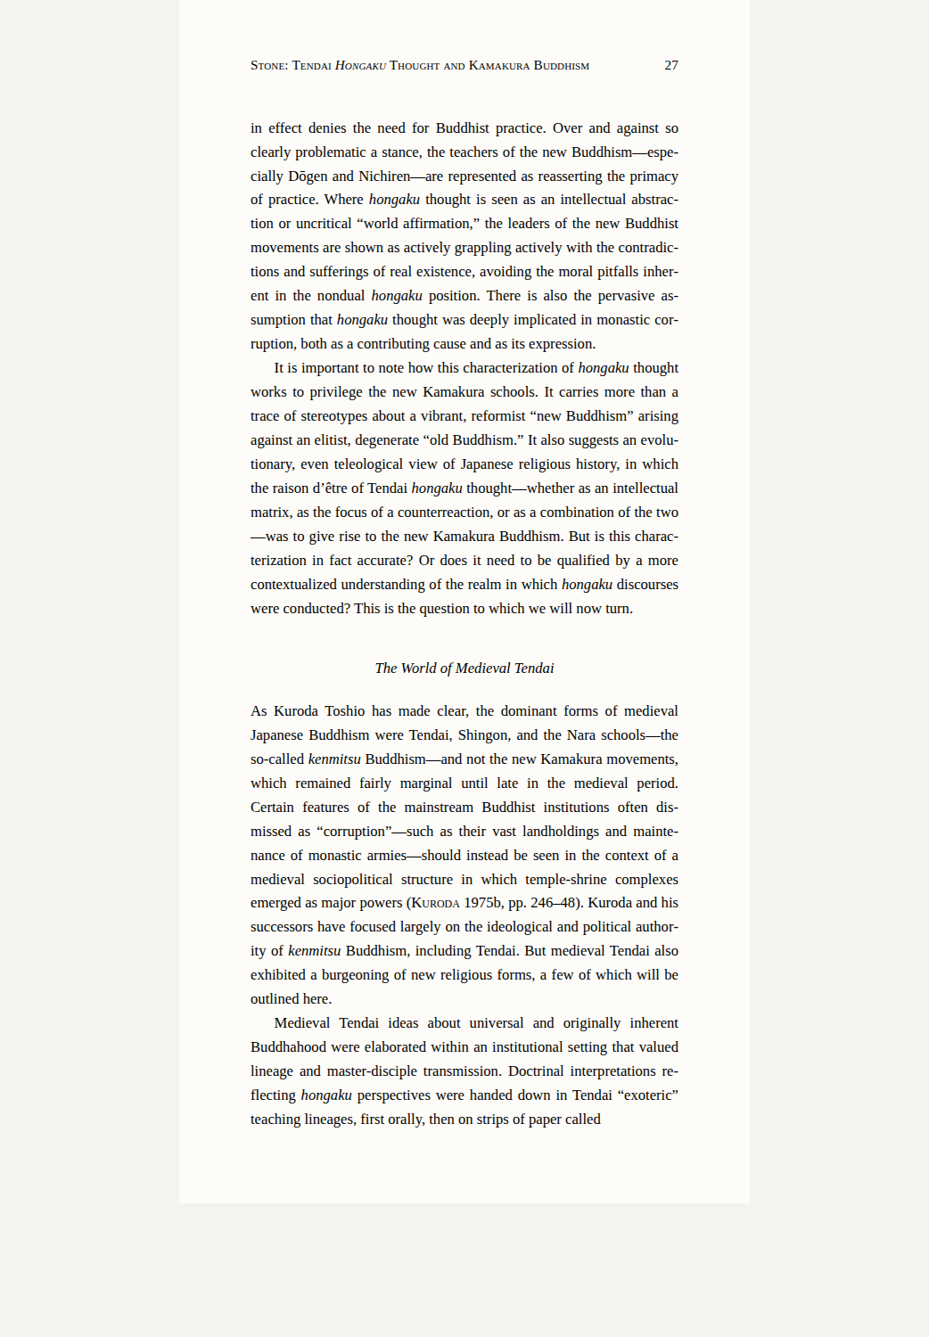Stone: Tendai Hongaku Thought and Kamakura Buddhism 27
in effect denies the need for Buddhist practice. Over and against so clearly problematic a stance, the teachers of the new Buddhism—especially Dōgen and Nichiren—are represented as reasserting the primacy of practice. Where hongaku thought is seen as an intellectual abstraction or uncritical “world affirmation,” the leaders of the new Buddhist movements are shown as actively grappling actively with the contradictions and sufferings of real existence, avoiding the moral pitfalls inherent in the nondual hongaku position. There is also the pervasive assumption that hongaku thought was deeply implicated in monastic corruption, both as a contributing cause and as its expression.
It is important to note how this characterization of hongaku thought works to privilege the new Kamakura schools. It carries more than a trace of stereotypes about a vibrant, reformist “new Buddhism” arising against an elitist, degenerate “old Buddhism.” It also suggests an evolutionary, even teleological view of Japanese religious history, in which the raison d’être of Tendai hongaku thought—whether as an intellectual matrix, as the focus of a counterreaction, or as a combination of the two—was to give rise to the new Kamakura Buddhism. But is this characterization in fact accurate? Or does it need to be qualified by a more contextualized understanding of the realm in which hongaku discourses were conducted? This is the question to which we will now turn.
The World of Medieval Tendai
As Kuroda Toshio has made clear, the dominant forms of medieval Japanese Buddhism were Tendai, Shingon, and the Nara schools—the so-called kenmitsu Buddhism—and not the new Kamakura movements, which remained fairly marginal until late in the medieval period. Certain features of the mainstream Buddhist institutions often dismissed as “corruption”—such as their vast landholdings and maintenance of monastic armies—should instead be seen in the context of a medieval sociopolitical structure in which temple-shrine complexes emerged as major powers (Kuroda 1975b, pp. 246–48). Kuroda and his successors have focused largely on the ideological and political authority of kenmitsu Buddhism, including Tendai. But medieval Tendai also exhibited a burgeoning of new religious forms, a few of which will be outlined here.
Medieval Tendai ideas about universal and originally inherent Buddhahood were elaborated within an institutional setting that valued lineage and master-disciple transmission. Doctrinal interpretations reflecting hongaku perspectives were handed down in Tendai “exoteric” teaching lineages, first orally, then on strips of paper called